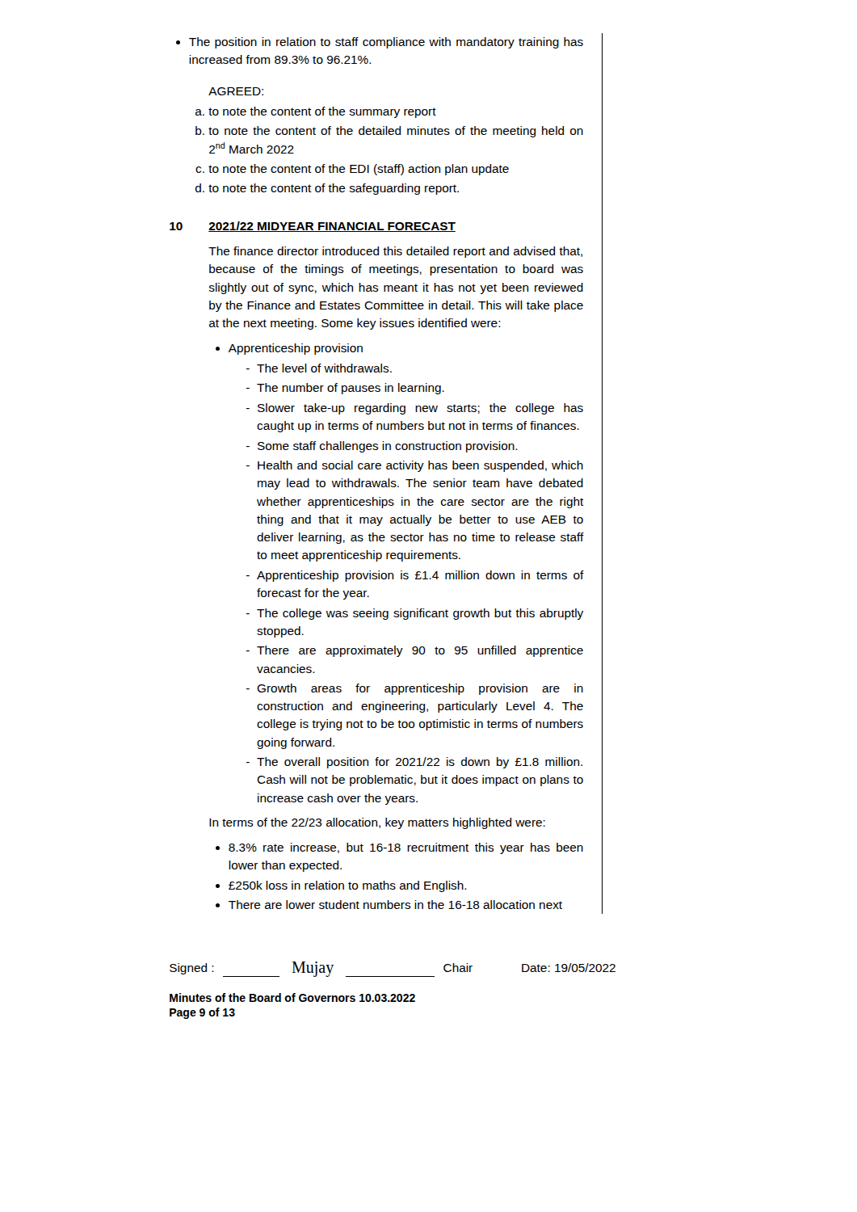The position in relation to staff compliance with mandatory training has increased from 89.3% to 96.21%.
AGREED:
to note the content of the summary report
to note the content of the detailed minutes of the meeting held on 2nd March 2022
to note the content of the EDI (staff) action plan update
to note the content of the safeguarding report.
10
2021/22 MIDYEAR FINANCIAL FORECAST
The finance director introduced this detailed report and advised that, because of the timings of meetings, presentation to board was slightly out of sync, which has meant it has not yet been reviewed by the Finance and Estates Committee in detail. This will take place at the next meeting. Some key issues identified were:
Apprenticeship provision
The level of withdrawals.
The number of pauses in learning.
Slower take-up regarding new starts; the college has caught up in terms of numbers but not in terms of finances.
Some staff challenges in construction provision.
Health and social care activity has been suspended, which may lead to withdrawals. The senior team have debated whether apprenticeships in the care sector are the right thing and that it may actually be better to use AEB to deliver learning, as the sector has no time to release staff to meet apprenticeship requirements.
Apprenticeship provision is £1.4 million down in terms of forecast for the year.
The college was seeing significant growth but this abruptly stopped.
There are approximately 90 to 95 unfilled apprentice vacancies.
Growth areas for apprenticeship provision are in construction and engineering, particularly Level 4. The college is trying not to be too optimistic in terms of numbers going forward.
The overall position for 2021/22 is down by £1.8 million. Cash will not be problematic, but it does impact on plans to increase cash over the years.
In terms of the 22/23 allocation, key matters highlighted were:
8.3% rate increase, but 16-18 recruitment this year has been lower than expected.
£250k loss in relation to maths and English.
There are lower student numbers in the 16-18 allocation next
Signed : Mujay Chair Date: 19/05/2022
Minutes of the Board of Governors 10.03.2022
Page 9 of 13